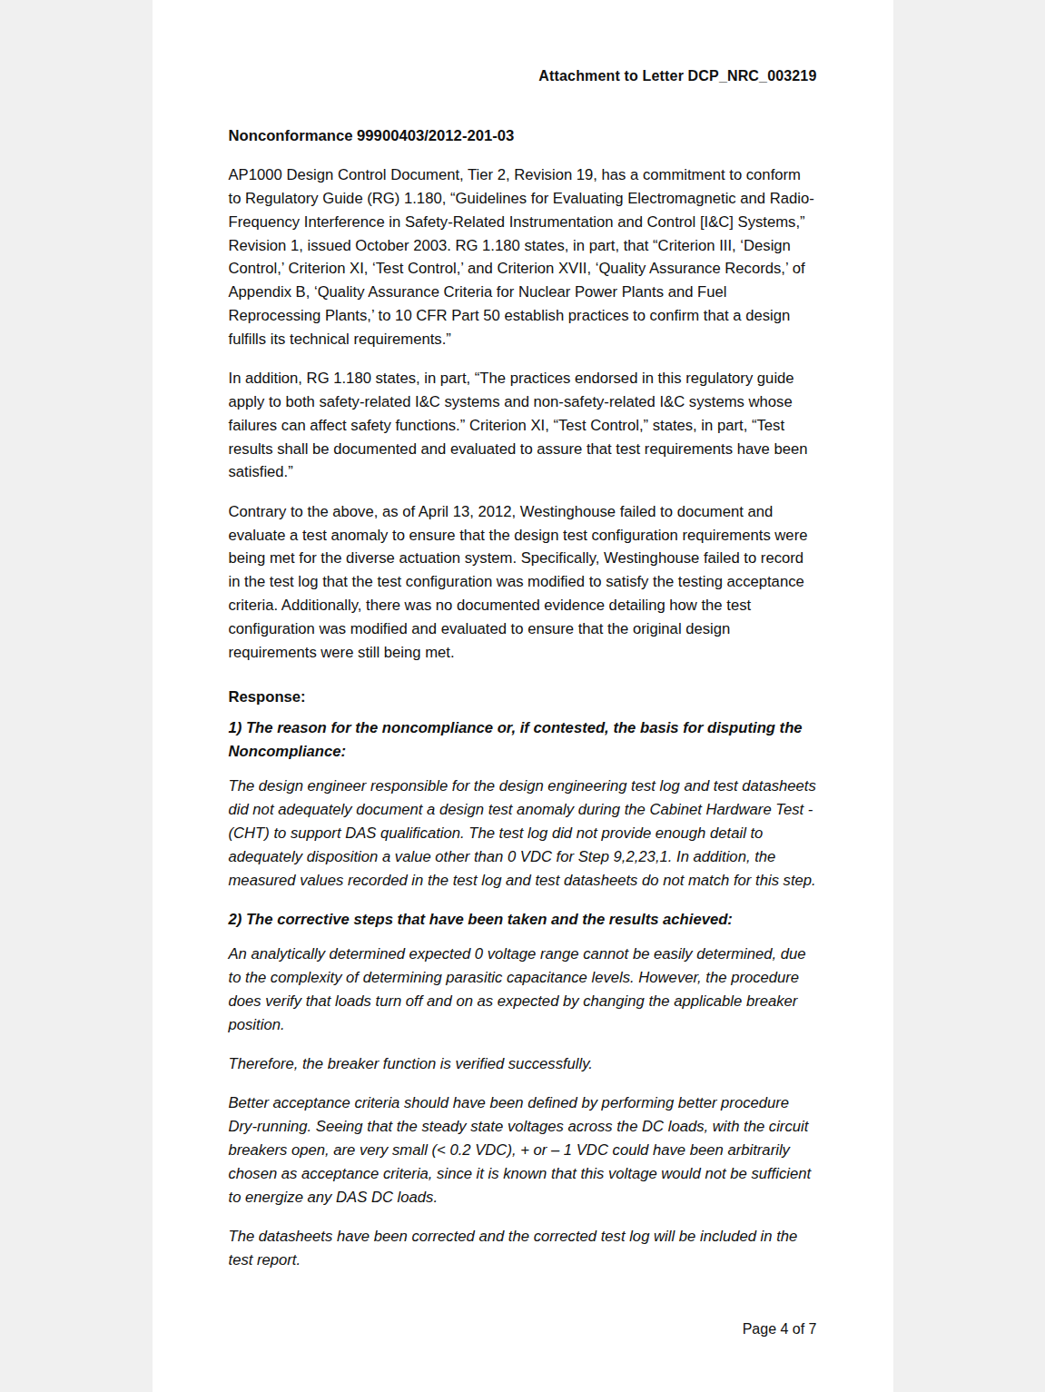Attachment to Letter DCP_NRC_003219
Nonconformance 99900403/2012-201-03
AP1000 Design Control Document, Tier 2, Revision 19, has a commitment to conform to Regulatory Guide (RG) 1.180, “Guidelines for Evaluating Electromagnetic and Radio-Frequency Interference in Safety-Related Instrumentation and Control [I&C] Systems,” Revision 1, issued October 2003. RG 1.180 states, in part, that “Criterion III, ‘Design Control,’ Criterion XI, ‘Test Control,’ and Criterion XVII, ‘Quality Assurance Records,’ of Appendix B, ‘Quality Assurance Criteria for Nuclear Power Plants and Fuel Reprocessing Plants,’ to 10 CFR Part 50 establish practices to confirm that a design fulfills its technical requirements.”
In addition, RG 1.180 states, in part, “The practices endorsed in this regulatory guide apply to both safety-related I&C systems and non-safety-related I&C systems whose failures can affect safety functions.” Criterion XI, “Test Control,” states, in part, “Test results shall be documented and evaluated to assure that test requirements have been satisfied.”
Contrary to the above, as of April 13, 2012, Westinghouse failed to document and evaluate a test anomaly to ensure that the design test configuration requirements were being met for the diverse actuation system. Specifically, Westinghouse failed to record in the test log that the test configuration was modified to satisfy the testing acceptance criteria. Additionally, there was no documented evidence detailing how the test configuration was modified and evaluated to ensure that the original design requirements were still being met.
Response:
1) The reason for the noncompliance or, if contested, the basis for disputing the Noncompliance:
The design engineer responsible for the design engineering test log and test datasheets did not adequately document a design test anomaly during the Cabinet Hardware Test - (CHT) to support DAS qualification. The test log did not provide enough detail to adequately disposition a value other than 0 VDC for Step 9,2,23,1. In addition, the measured values recorded in the test log and test datasheets do not match for this step.
2) The corrective steps that have been taken and the results achieved:
An analytically determined expected 0 voltage range cannot be easily determined, due to the complexity of determining parasitic capacitance levels. However, the procedure does verify that loads turn off and on as expected by changing the applicable breaker position.
Therefore, the breaker function is verified successfully.
Better acceptance criteria should have been defined by performing better procedure Dry-running. Seeing that the steady state voltages across the DC loads, with the circuit breakers open, are very small (< 0.2 VDC), + or – 1 VDC could have been arbitrarily chosen as acceptance criteria, since it is known that this voltage would not be sufficient to energize any DAS DC loads.
The datasheets have been corrected and the corrected test log will be included in the test report.
Page 4 of 7